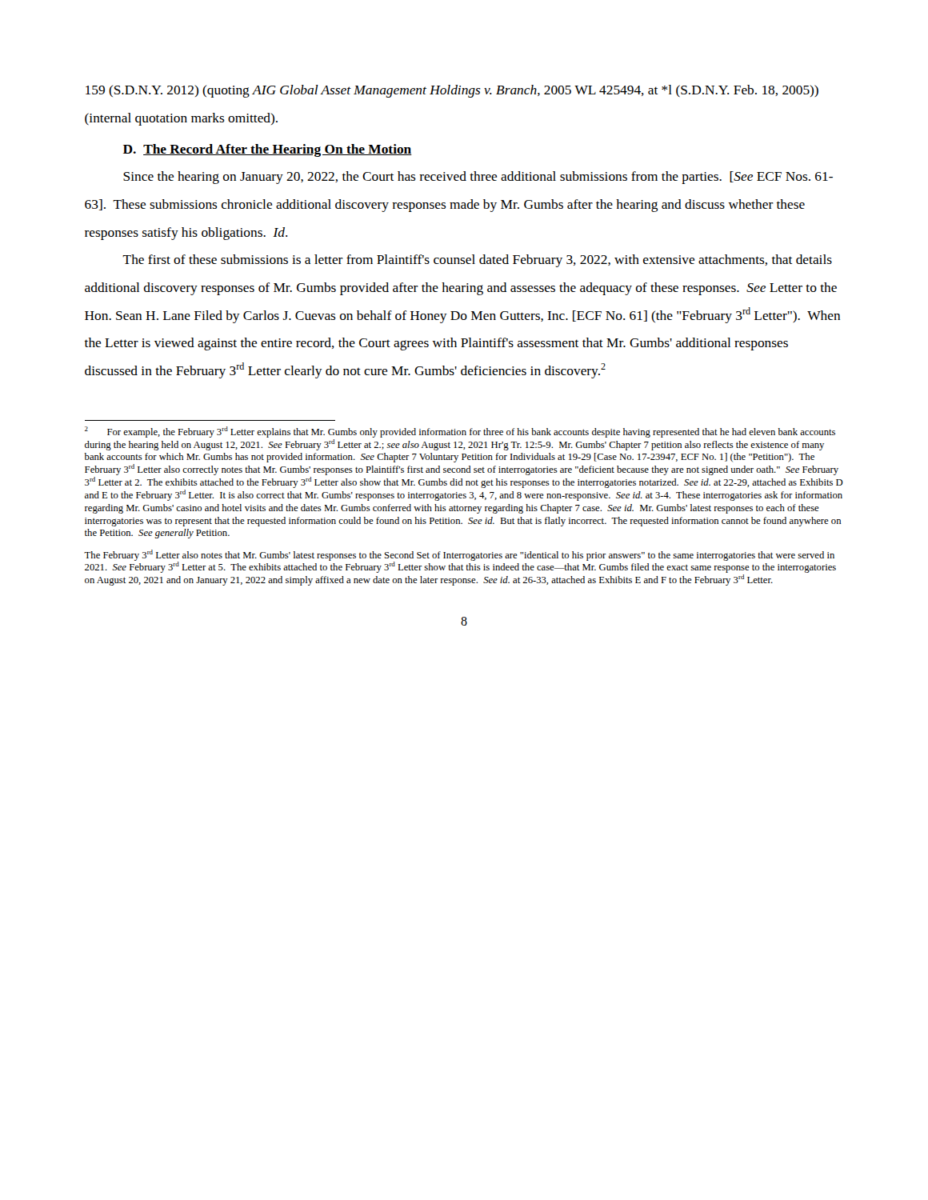159 (S.D.N.Y. 2012) (quoting AIG Global Asset Management Holdings v. Branch, 2005 WL 425494, at *l (S.D.N.Y. Feb. 18, 2005)) (internal quotation marks omitted).
D. The Record After the Hearing On the Motion
Since the hearing on January 20, 2022, the Court has received three additional submissions from the parties. [See ECF Nos. 61-63]. These submissions chronicle additional discovery responses made by Mr. Gumbs after the hearing and discuss whether these responses satisfy his obligations. Id.
The first of these submissions is a letter from Plaintiff's counsel dated February 3, 2022, with extensive attachments, that details additional discovery responses of Mr. Gumbs provided after the hearing and assesses the adequacy of these responses. See Letter to the Hon. Sean H. Lane Filed by Carlos J. Cuevas on behalf of Honey Do Men Gutters, Inc. [ECF No. 61] (the "February 3rd Letter"). When the Letter is viewed against the entire record, the Court agrees with Plaintiff's assessment that Mr. Gumbs' additional responses discussed in the February 3rd Letter clearly do not cure Mr. Gumbs' deficiencies in discovery.2
2 For example, the February 3rd Letter explains that Mr. Gumbs only provided information for three of his bank accounts despite having represented that he had eleven bank accounts during the hearing held on August 12, 2021. See February 3rd Letter at 2.; see also August 12, 2021 Hr'g Tr. 12:5-9. Mr. Gumbs' Chapter 7 petition also reflects the existence of many bank accounts for which Mr. Gumbs has not provided information. See Chapter 7 Voluntary Petition for Individuals at 19-29 [Case No. 17-23947, ECF No. 1] (the "Petition"). The February 3rd Letter also correctly notes that Mr. Gumbs' responses to Plaintiff's first and second set of interrogatories are "deficient because they are not signed under oath." See February 3rd Letter at 2. The exhibits attached to the February 3rd Letter also show that Mr. Gumbs did not get his responses to the interrogatories notarized. See id. at 22-29, attached as Exhibits D and E to the February 3rd Letter. It is also correct that Mr. Gumbs' responses to interrogatories 3, 4, 7, and 8 were non-responsive. See id. at 3-4. These interrogatories ask for information regarding Mr. Gumbs' casino and hotel visits and the dates Mr. Gumbs conferred with his attorney regarding his Chapter 7 case. See id. Mr. Gumbs' latest responses to each of these interrogatories was to represent that the requested information could be found on his Petition. See id. But that is flatly incorrect. The requested information cannot be found anywhere on the Petition. See generally Petition.
The February 3rd Letter also notes that Mr. Gumbs' latest responses to the Second Set of Interrogatories are "identical to his prior answers" to the same interrogatories that were served in 2021. See February 3rd Letter at 5. The exhibits attached to the February 3rd Letter show that this is indeed the case—that Mr. Gumbs filed the exact same response to the interrogatories on August 20, 2021 and on January 21, 2022 and simply affixed a new date on the later response. See id. at 26-33, attached as Exhibits E and F to the February 3rd Letter.
8